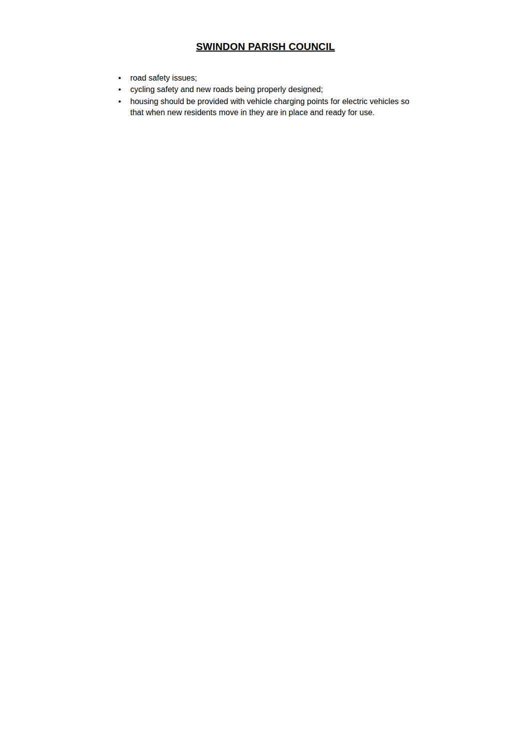SWINDON PARISH COUNCIL
road safety issues;
cycling safety and new roads being properly designed;
housing should be provided with vehicle charging points for electric vehicles so that when new residents move in they are in place and ready for use.